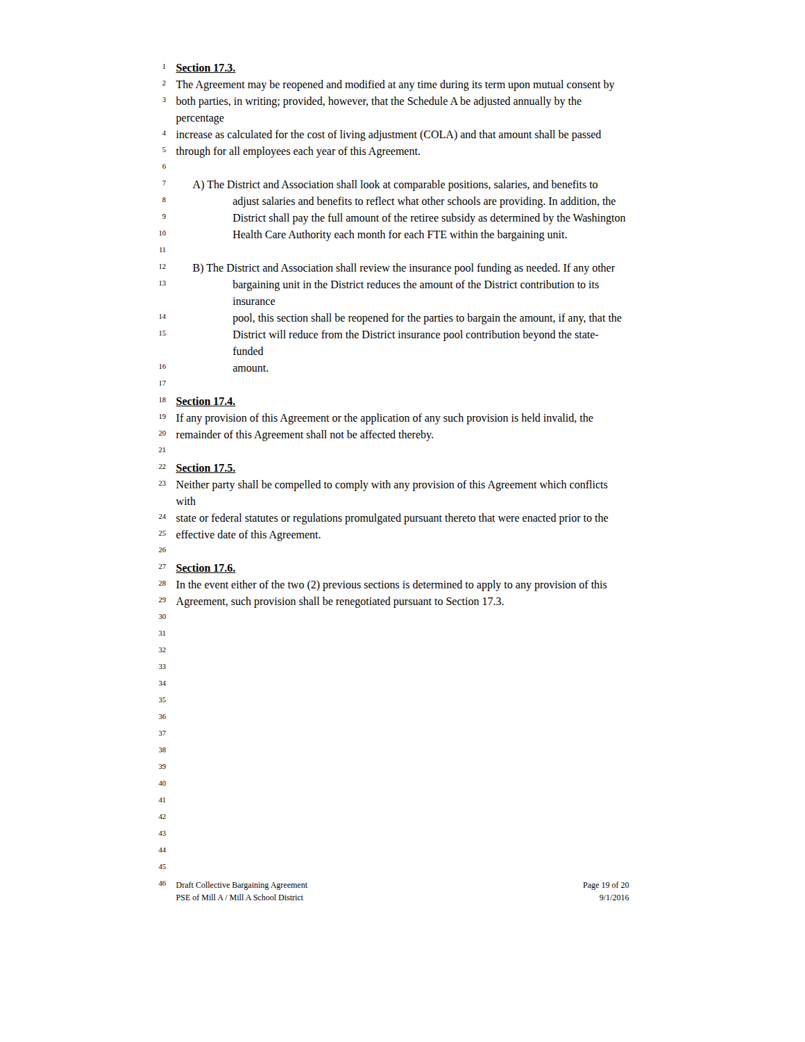Section 17.3.
The Agreement may be reopened and modified at any time during its term upon mutual consent by
both parties, in writing; provided, however, that the Schedule A be adjusted annually by the percentage
increase as calculated for the cost of living adjustment (COLA) and that amount shall be passed
through for all employees each year of this Agreement.
A) The District and Association shall look at comparable positions, salaries, and benefits to
adjust salaries and benefits to reflect what other schools are providing. In addition, the
District shall pay the full amount of the retiree subsidy as determined by the Washington
Health Care Authority each month for each FTE within the bargaining unit.
B) The District and Association shall review the insurance pool funding as needed. If any other
bargaining unit in the District reduces the amount of the District contribution to its insurance
pool, this section shall be reopened for the parties to bargain the amount, if any, that the
District will reduce from the District insurance pool contribution beyond the state-funded
amount.
Section 17.4.
If any provision of this Agreement or the application of any such provision is held invalid, the
remainder of this Agreement shall not be affected thereby.
Section 17.5.
Neither party shall be compelled to comply with any provision of this Agreement which conflicts with
state or federal statutes or regulations promulgated pursuant thereto that were enacted prior to the
effective date of this Agreement.
Section 17.6.
In the event either of the two (2) previous sections is determined to apply to any provision of this
Agreement, such provision shall be renegotiated pursuant to Section 17.3.
Draft Collective Bargaining Agreement
PSE of Mill A / Mill A School District
Page 19 of 20
9/1/2016